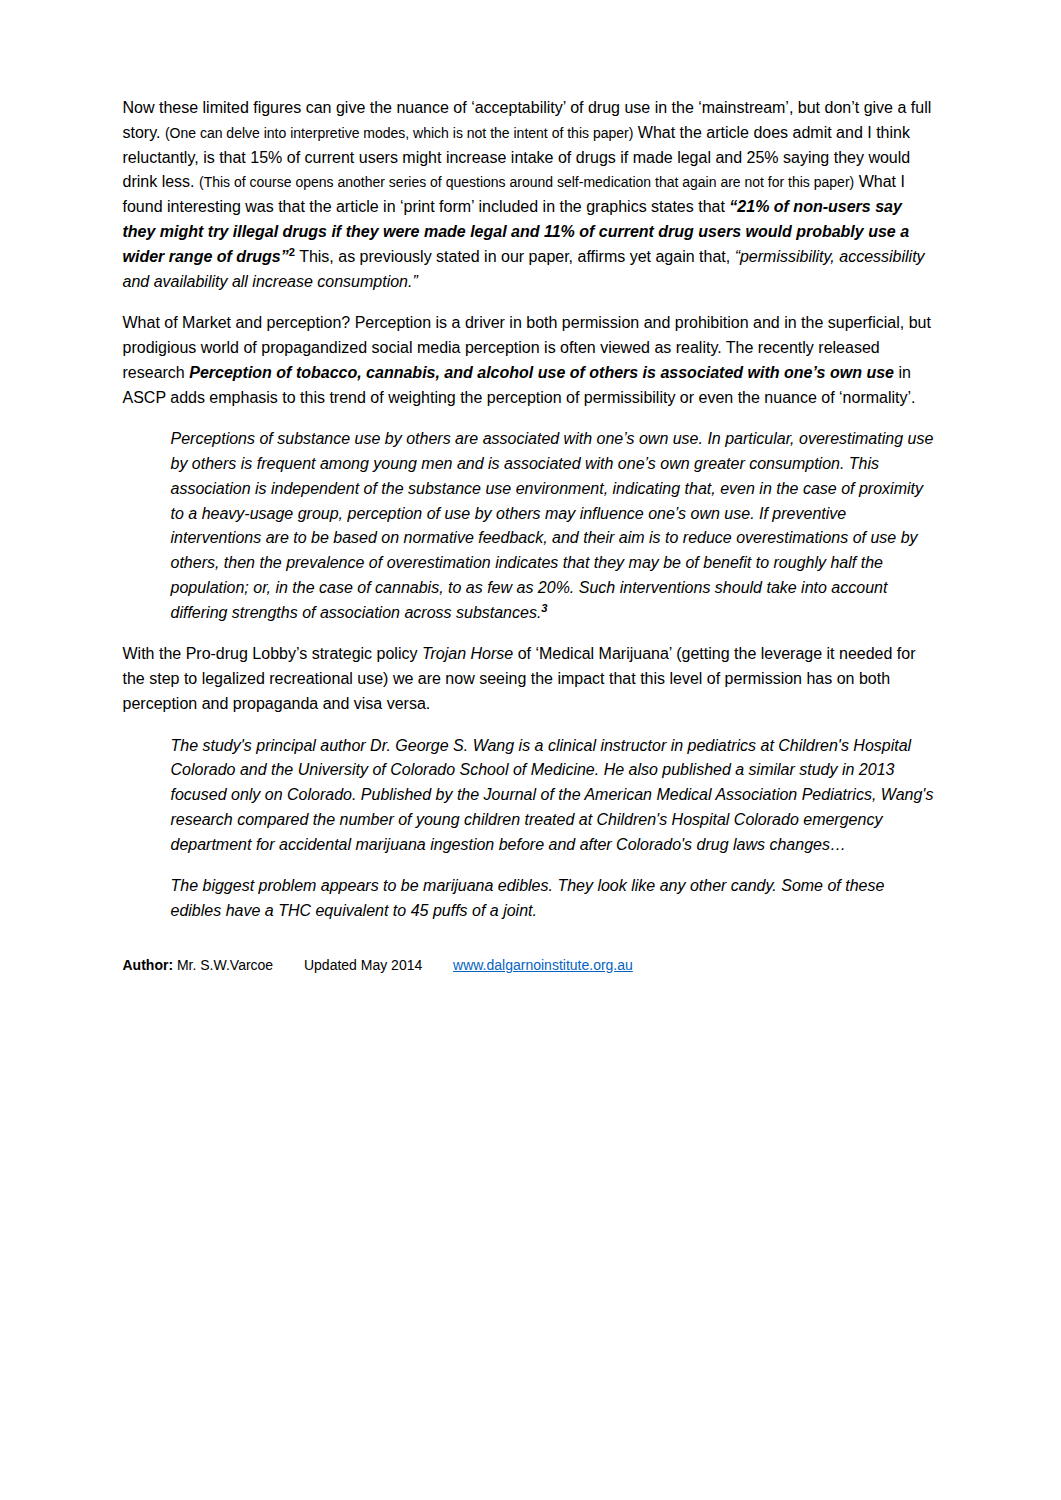Now these limited figures can give the nuance of ‘acceptability’ of drug use in the ‘mainstream’, but don’t give a full story. (One can delve into interpretive modes, which is not the intent of this paper) What the article does admit and I think reluctantly, is that 15% of current users might increase intake of drugs if made legal and 25% saying they would drink less. (This of course opens another series of questions around self-medication that again are not for this paper) What I found interesting was that the article in ‘print form’ included in the graphics states that “21% of non-users say they might try illegal drugs if they were made legal and 11% of current drug users would probably use a wider range of drugs”2 This, as previously stated in our paper, affirms yet again that, “permissibility, accessibility and availability all increase consumption.”
What of Market and perception? Perception is a driver in both permission and prohibition and in the superficial, but prodigious world of propagandized social media perception is often viewed as reality. The recently released research Perception of tobacco, cannabis, and alcohol use of others is associated with one’s own use in ASCP adds emphasis to this trend of weighting the perception of permissibility or even the nuance of ‘normality’.
Perceptions of substance use by others are associated with one’s own use. In particular, overestimating use by others is frequent among young men and is associated with one’s own greater consumption. This association is independent of the substance use environment, indicating that, even in the case of proximity to a heavy-usage group, perception of use by others may influence one’s own use. If preventive interventions are to be based on normative feedback, and their aim is to reduce overestimations of use by others, then the prevalence of overestimation indicates that they may be of benefit to roughly half the population; or, in the case of cannabis, to as few as 20%. Such interventions should take into account differing strengths of association across substances.3
With the Pro-drug Lobby’s strategic policy Trojan Horse of ‘Medical Marijuana’ (getting the leverage it needed for the step to legalized recreational use) we are now seeing the impact that this level of permission has on both perception and propaganda and visa versa.
The study's principal author Dr. George S. Wang is a clinical instructor in pediatrics at Children's Hospital Colorado and the University of Colorado School of Medicine. He also published a similar study in 2013 focused only on Colorado. Published by the Journal of the American Medical Association Pediatrics, Wang's research compared the number of young children treated at Children's Hospital Colorado emergency department for accidental marijuana ingestion before and after Colorado's drug laws changes…
The biggest problem appears to be marijuana edibles. They look like any other candy. Some of these edibles have a THC equivalent to 45 puffs of a joint.
Author: Mr. S.W.Varcoe Updated May 2014 www.dalgarnoinstitute.org.au